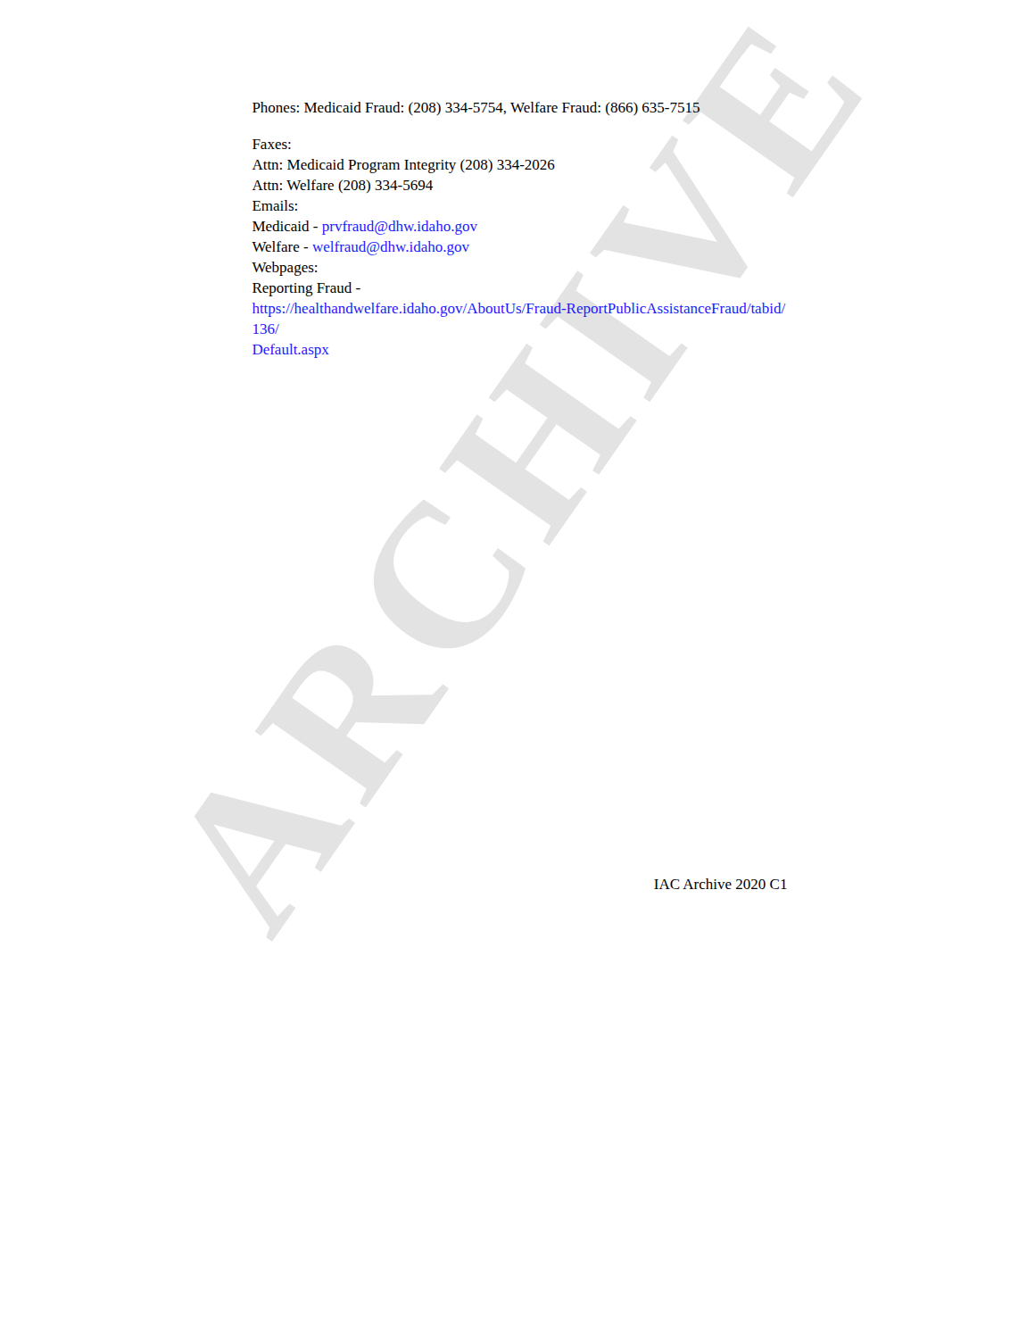ARCHIVE
Phones: Medicaid Fraud: (208) 334-5754, Welfare Fraud: (866) 635-7515
Faxes:
Attn: Medicaid Program Integrity (208) 334-2026
Attn: Welfare (208) 334-5694
Emails:
Medicaid - prvfraud@dhw.idaho.gov
Welfare - welfraud@dhw.idaho.gov
Webpages:
Reporting Fraud -
https://healthandwelfare.idaho.gov/AboutUs/Fraud-ReportPublicAssistanceFraud/tabid/136/
Default.aspx
IAC Archive 2020 C1